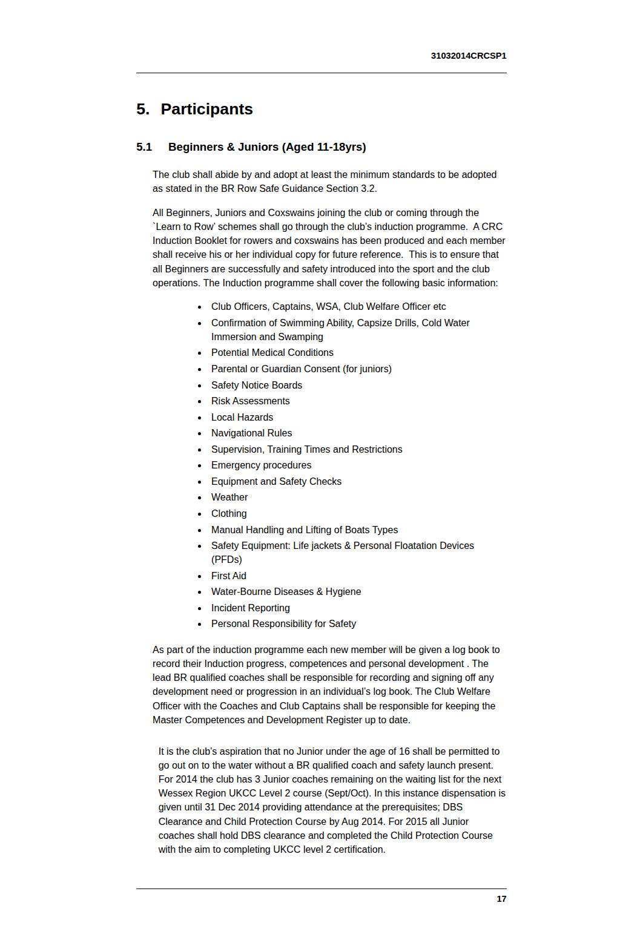31032014CRCSP1
5. Participants
5.1 Beginners & Juniors (Aged 11-18yrs)
The club shall abide by and adopt at least the minimum standards to be adopted as stated in the BR Row Safe Guidance Section 3.2.
All Beginners, Juniors and Coxswains joining the club or coming through the `Learn to Row’ schemes shall go through the club’s induction programme. A CRC Induction Booklet for rowers and coxswains has been produced and each member shall receive his or her individual copy for future reference. This is to ensure that all Beginners are successfully and safety introduced into the sport and the club operations. The Induction programme shall cover the following basic information:
Club Officers, Captains, WSA, Club Welfare Officer etc
Confirmation of Swimming Ability, Capsize Drills, Cold Water Immersion and Swamping
Potential Medical Conditions
Parental or Guardian Consent (for juniors)
Safety Notice Boards
Risk Assessments
Local Hazards
Navigational Rules
Supervision, Training Times and Restrictions
Emergency procedures
Equipment and Safety Checks
Weather
Clothing
Manual Handling and Lifting of Boats Types
Safety Equipment: Life jackets & Personal Floatation Devices (PFDs)
First Aid
Water-Bourne Diseases & Hygiene
Incident Reporting
Personal Responsibility for Safety
As part of the induction programme each new member will be given a log book to record their Induction progress, competences and personal development . The lead BR qualified coaches shall be responsible for recording and signing off any development need or progression in an individual’s log book. The Club Welfare Officer with the Coaches and Club Captains shall be responsible for keeping the Master Competences and Development Register up to date.
It is the club’s aspiration that no Junior under the age of 16 shall be permitted to go out on to the water without a BR qualified coach and safety launch present. For 2014 the club has 3 Junior coaches remaining on the waiting list for the next Wessex Region UKCC Level 2 course (Sept/Oct). In this instance dispensation is given until 31 Dec 2014 providing attendance at the prerequisites; DBS Clearance and Child Protection Course by Aug 2014. For 2015 all Junior coaches shall hold DBS clearance and completed the Child Protection Course with the aim to completing UKCC level 2 certification.
17